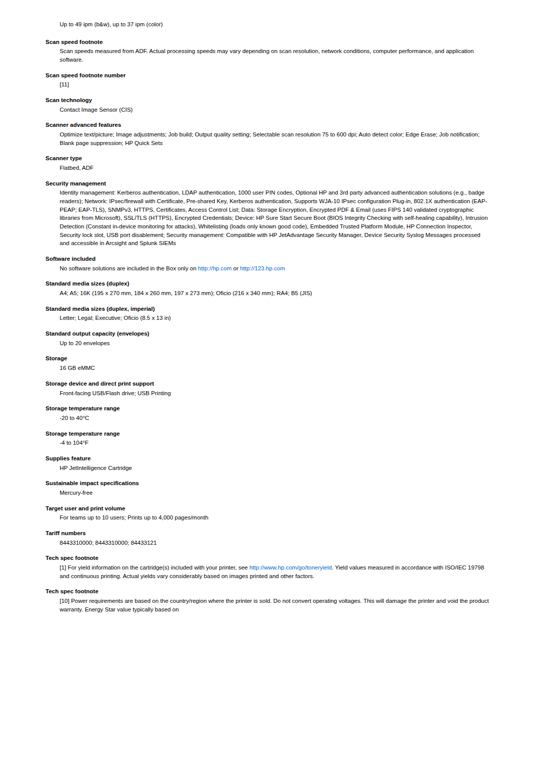Up to 49 ipm (b&w), up to 37 ipm (color)
Scan speed footnote
Scan speeds measured from ADF. Actual processing speeds may vary depending on scan resolution, network conditions, computer performance, and application software.
Scan speed footnote number
[11]
Scan technology
Contact Image Sensor (CIS)
Scanner advanced features
Optimize text/picture; Image adjustments; Job build; Output quality setting; Selectable scan resolution 75 to 600 dpi; Auto detect color; Edge Erase; Job notification; Blank page suppression; HP Quick Sets
Scanner type
Flatbed, ADF
Security management
Identity management: Kerberos authentication, LDAP authentication, 1000 user PIN codes, Optional HP and 3rd party advanced authentication solutions (e.g., badge readers); Network: IPsec/firewall with Certificate, Pre-shared Key, Kerberos authentication, Supports WJA-10 IPsec configuration Plug-in, 802.1X authentication (EAP-PEAP; EAP-TLS), SNMPv3, HTTPS, Certificates, Access Control List; Data: Storage Encryption, Encrypted PDF & Email (uses FIPS 140 validated cryptographic libraries from Microsoft), SSL/TLS (HTTPS), Encrypted Credentials; Device: HP Sure Start Secure Boot (BIOS Integrity Checking with self-healing capability), Intrusion Detection (Constant in-device monitoring for attacks), Whitelisting (loads only known good code), Embedded Trusted Platform Module, HP Connection Inspector, Security lock slot, USB port disablement; Security management: Compatible with HP JetAdvantage Security Manager, Device Security Syslog Messages processed and accessible in Arcsight and Splunk SIEMs
Software included
No software solutions are included in the Box only on http://hp.com or http://123.hp.com
Standard media sizes (duplex)
A4; A5; 16K (195 x 270 mm, 184 x 260 mm, 197 x 273 mm); Oficio (216 x 340 mm); RA4; B5 (JIS)
Standard media sizes (duplex, imperial)
Letter; Legal; Executive; Oficio (8.5 x 13 in)
Standard output capacity (envelopes)
Up to 20 envelopes
Storage
16 GB eMMC
Storage device and direct print support
Front-facing USB/Flash drive; USB Printing
Storage temperature range
-20 to 40°C
Storage temperature range
-4 to 104°F
Supplies feature
HP JetIntelligence Cartridge
Sustainable impact specifications
Mercury-free
Target user and print volume
For teams up to 10 users; Prints up to 4,000 pages/month
Tariff numbers
8443310000; 8443310000; 84433121
Tech spec footnote
[1] For yield information on the cartridge(s) included with your printer, see http://www.hp.com/go/toneryield. Yield values measured in accordance with ISO/IEC 19798 and continuous printing. Actual yields vary considerably based on images printed and other factors.
Tech spec footnote
[10] Power requirements are based on the country/region where the printer is sold. Do not convert operating voltages. This will damage the printer and void the product warranty. Energy Star value typically based on